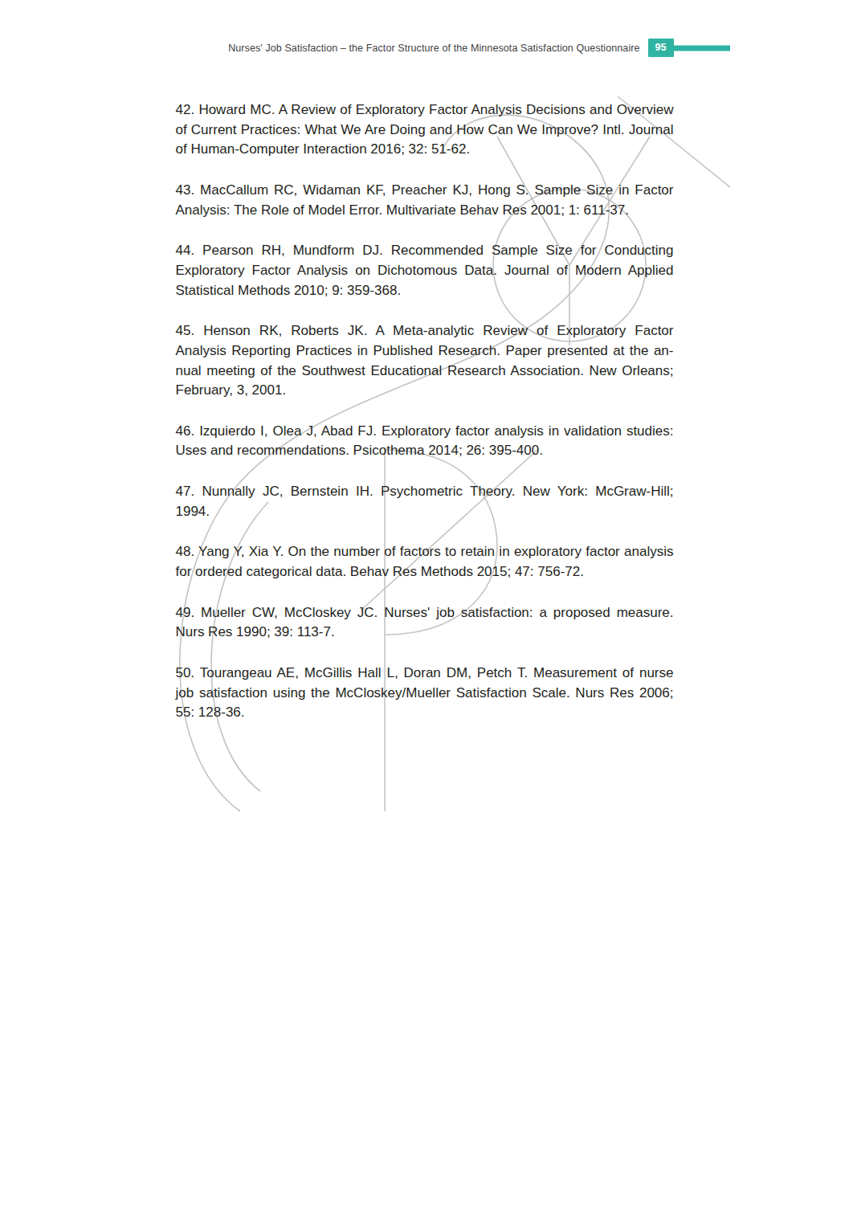Nurses' Job Satisfaction – the Factor Structure of the Minnesota Satisfaction Questionnaire 95
42. Howard MC. A Review of Exploratory Factor Analysis Decisions and Overview of Current Practices: What We Are Doing and How Can We Improve? Intl. Journal of Human-Computer Interaction 2016; 32: 51-62.
43. MacCallum RC, Widaman KF, Preacher KJ, Hong S. Sample Size in Factor Analysis: The Role of Model Error. Multivariate Behav Res 2001; 1: 611-37.
44. Pearson RH, Mundform DJ. Recommended Sample Size for Conducting Exploratory Factor Analysis on Dichotomous Data. Journal of Modern Applied Statistical Methods 2010; 9: 359-368.
45. Henson RK, Roberts JK. A Meta-analytic Review of Exploratory Factor Analysis Reporting Practices in Published Research. Paper presented at the annual meeting of the Southwest Educational Research Association. New Orleans; February, 3, 2001.
46. Izquierdo I, Olea J, Abad FJ. Exploratory factor analysis in validation studies: Uses and recommendations. Psicothema 2014; 26: 395-400.
47. Nunnally JC, Bernstein IH. Psychometric Theory. New York: McGraw-Hill; 1994.
48. Yang Y, Xia Y. On the number of factors to retain in exploratory factor analysis for ordered categorical data. Behav Res Methods 2015; 47: 756-72.
49. Mueller CW, McCloskey JC. Nurses' job satisfaction: a proposed measure. Nurs Res 1990; 39: 113-7.
50. Tourangeau AE, McGillis Hall L, Doran DM, Petch T. Measurement of nurse job satisfaction using the McCloskey/Mueller Satisfaction Scale. Nurs Res 2006; 55: 128-36.